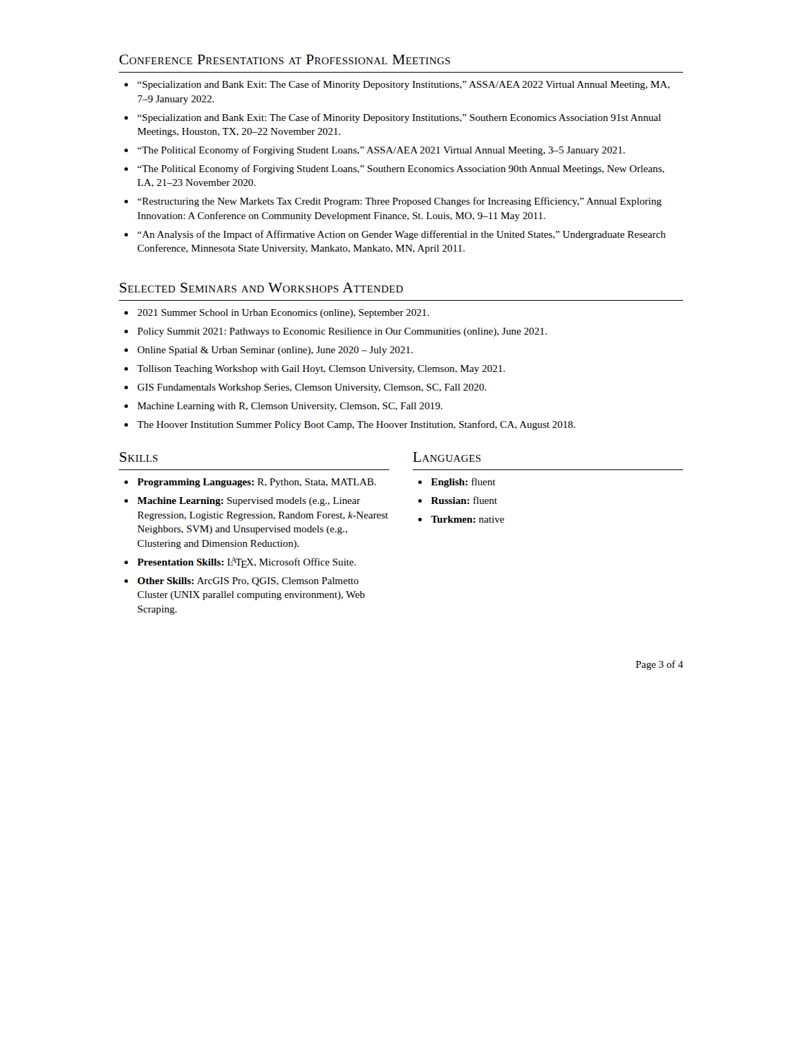Conference Presentations at Professional Meetings
“Specialization and Bank Exit: The Case of Minority Depository Institutions,” ASSA/AEA 2022 Virtual Annual Meeting, MA, 7–9 January 2022.
“Specialization and Bank Exit: The Case of Minority Depository Institutions,” Southern Economics Association 91st Annual Meetings, Houston, TX, 20–22 November 2021.
“The Political Economy of Forgiving Student Loans,” ASSA/AEA 2021 Virtual Annual Meeting, 3–5 January 2021.
“The Political Economy of Forgiving Student Loans,” Southern Economics Association 90th Annual Meetings, New Orleans, LA, 21–23 November 2020.
“Restructuring the New Markets Tax Credit Program: Three Proposed Changes for Increasing Efficiency,” Annual Exploring Innovation: A Conference on Community Development Finance, St. Louis, MO, 9–11 May 2011.
“An Analysis of the Impact of Affirmative Action on Gender Wage differential in the United States,” Undergraduate Research Conference, Minnesota State University, Mankato, Mankato, MN, April 2011.
Selected Seminars and Workshops Attended
2021 Summer School in Urban Economics (online), September 2021.
Policy Summit 2021: Pathways to Economic Resilience in Our Communities (online), June 2021.
Online Spatial & Urban Seminar (online), June 2020 – July 2021.
Tollison Teaching Workshop with Gail Hoyt, Clemson University, Clemson, May 2021.
GIS Fundamentals Workshop Series, Clemson University, Clemson, SC, Fall 2020.
Machine Learning with R, Clemson University, Clemson, SC, Fall 2019.
The Hoover Institution Summer Policy Boot Camp, The Hoover Institution, Stanford, CA, August 2018.
Skills
Programming Languages: R, Python, Stata, MATLAB.
Machine Learning: Supervised models (e.g., Linear Regression, Logistic Regression, Random Forest, k-Nearest Neighbors, SVM) and Unsupervised models (e.g., Clustering and Dimension Reduction).
Presentation Skills: Latex, Microsoft Office Suite.
Other Skills: ArcGIS Pro, QGIS, Clemson Palmetto Cluster (UNIX parallel computing environment), Web Scraping.
Languages
English: fluent
Russian: fluent
Turkmen: native
Page 3 of 4